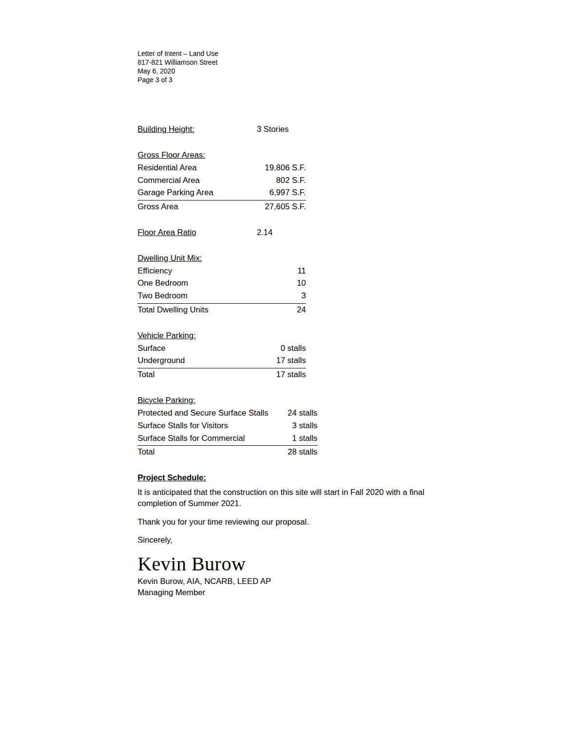Letter of Intent – Land Use
817-821 Williamson Street
May 6, 2020
Page 3 of 3
| Building Height: | 3 Stories |
| Gross Floor Areas: |
| Residential Area | 19,806 S.F. | |
| Commercial Area | 802 S.F. | |
| Garage Parking Area | 6,997 S.F. | |
| Gross Area | 27,605 S.F. | |
| Floor Area Ratio | 2.14 |
| Dwelling Unit Mix: |
| Efficiency | 11 | |
| One Bedroom | 10 | |
| Two Bedroom | 3 | |
| Total Dwelling Units | 24 | |
| Vehicle Parking: |
| Surface | 0 stalls | |
| Underground | 17 stalls | |
| Total | 17 stalls | |
| Bicycle Parking: |
| Protected and Secure Surface Stalls | 24 stalls | |
| Surface Stalls for Visitors | 3 stalls | |
| Surface Stalls for Commercial | 1 stalls | |
| Total | 28 stalls | |
Project Schedule:
It is anticipated that the construction on this site will start in Fall 2020 with a final completion of Summer 2021.
Thank you for your time reviewing our proposal.
Sincerely,
Kevin Burow
Kevin Burow, AIA, NCARB, LEED AP
Managing Member